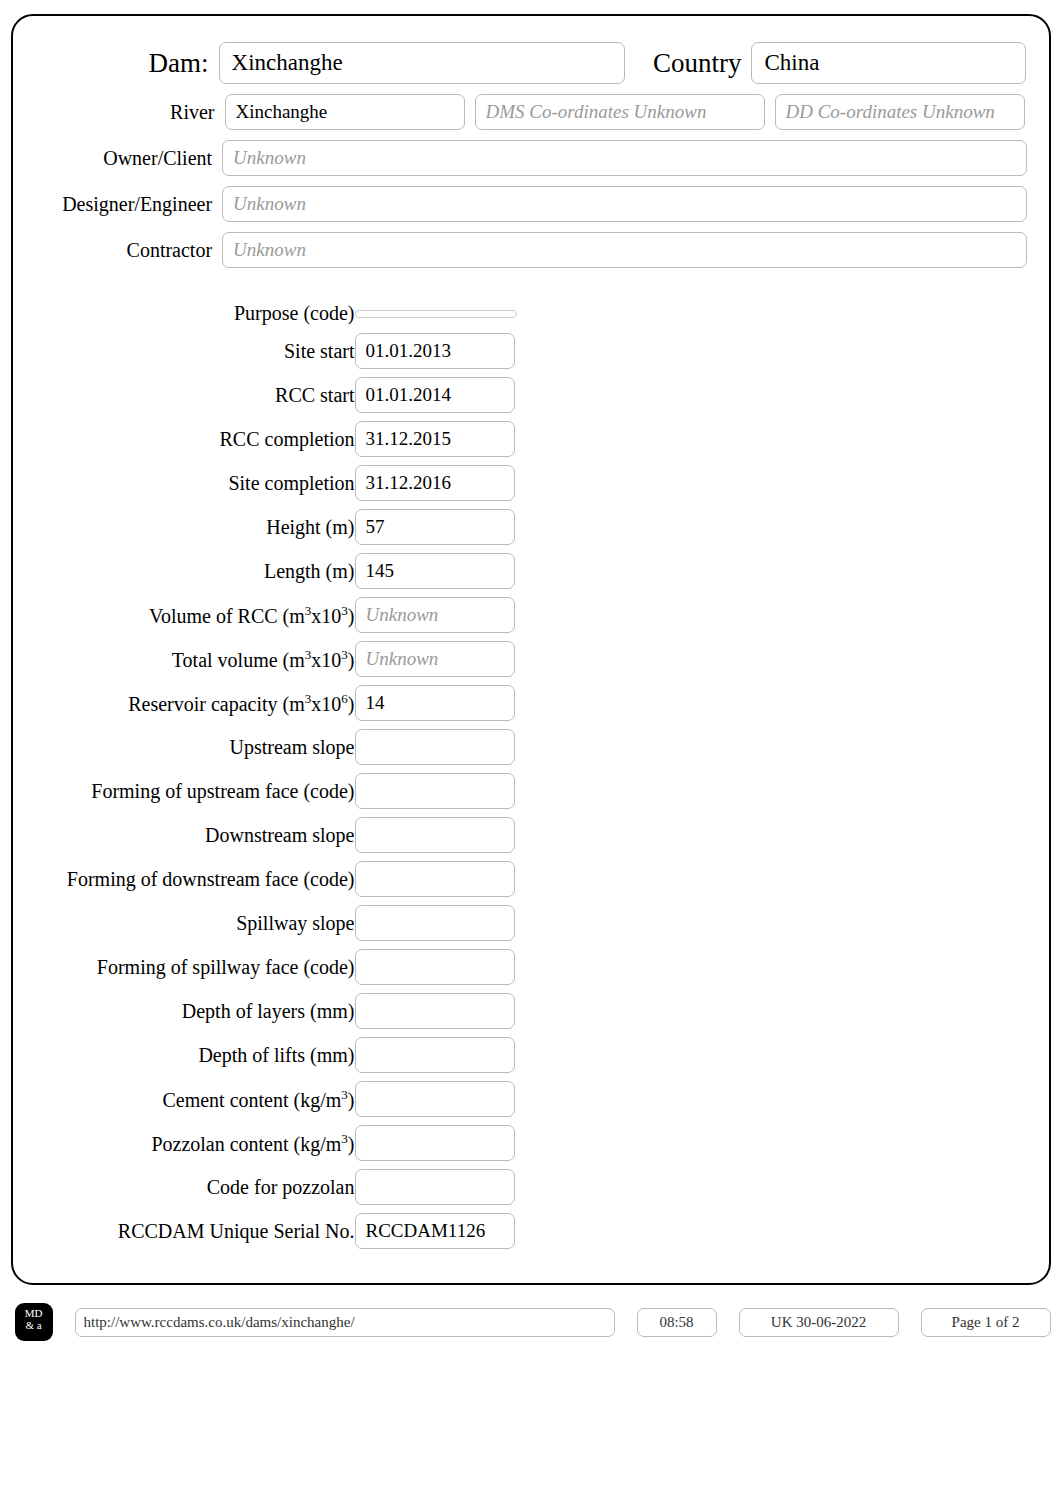Dam:
Country
River
Owner/Client
Designer/Engineer
Contractor
| Purpose (code) | |
| Site start | |
| RCC start | |
| RCC completion | |
| Site completion | |
| Height (m) | |
| Length (m) | |
| Volume of RCC (m 3 x10 3 ) | |
| Total volume (m 3 x10 3 ) | |
| Reservoir capacity (m 3 x10 6 ) | |
| Upstream slope | |
| Forming of upstream face (code) | |
| Downstream slope | |
| Forming of downstream face (code) | |
| Spillway slope | |
| Forming of spillway face (code) | |
| Depth of layers (mm) | |
| Depth of lifts (mm) | |
| Cement content (kg/m 3 ) | |
| Pozzolan content (kg/m 3 ) | |
| Code for pozzolan | |
| RCCDAM Unique Serial No. | |
MD
& a